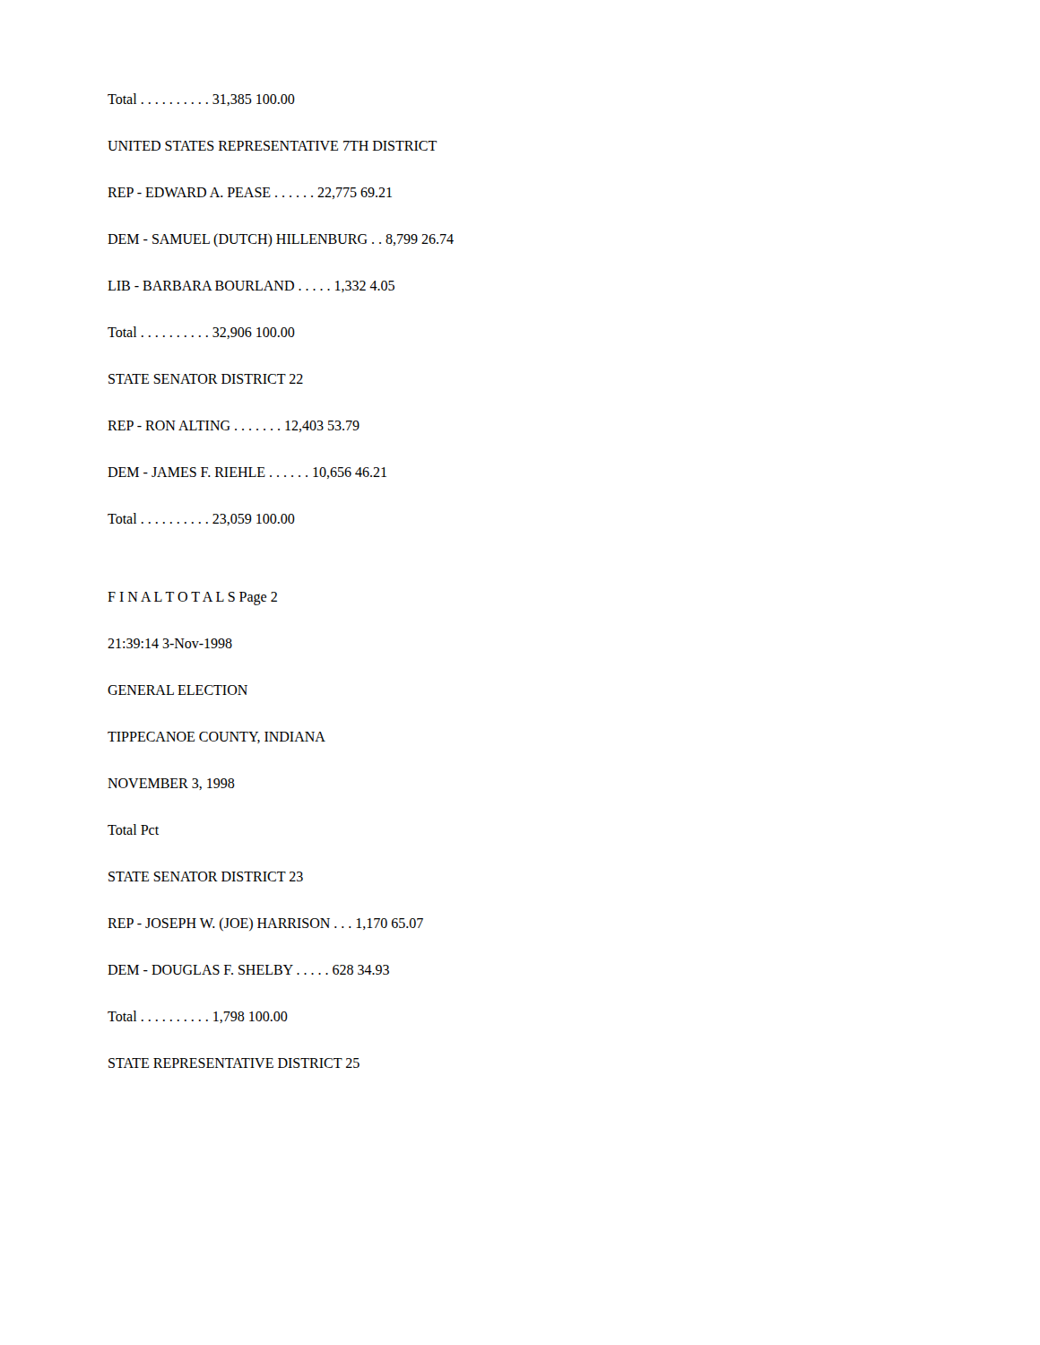Total . . . . . . . . . . 31,385 100.00
UNITED STATES REPRESENTATIVE 7TH DISTRICT
REP - EDWARD A. PEASE . . . . . . 22,775 69.21
DEM - SAMUEL (DUTCH) HILLENBURG . . 8,799 26.74
LIB - BARBARA BOURLAND . . . . . 1,332 4.05
Total . . . . . . . . . . 32,906 100.00
STATE SENATOR DISTRICT 22
REP - RON ALTING . . . . . . . 12,403 53.79
DEM - JAMES F. RIEHLE . . . . . . 10,656 46.21
Total . . . . . . . . . . 23,059 100.00
F I N A L T O T A L S Page 2
21:39:14 3-Nov-1998
GENERAL ELECTION
TIPPECANOE COUNTY, INDIANA
NOVEMBER 3, 1998
Total Pct
STATE SENATOR DISTRICT 23
REP - JOSEPH W. (JOE) HARRISON . . . 1,170 65.07
DEM - DOUGLAS F. SHELBY . . . . . 628 34.93
Total . . . . . . . . . . 1,798 100.00
STATE REPRESENTATIVE DISTRICT 25